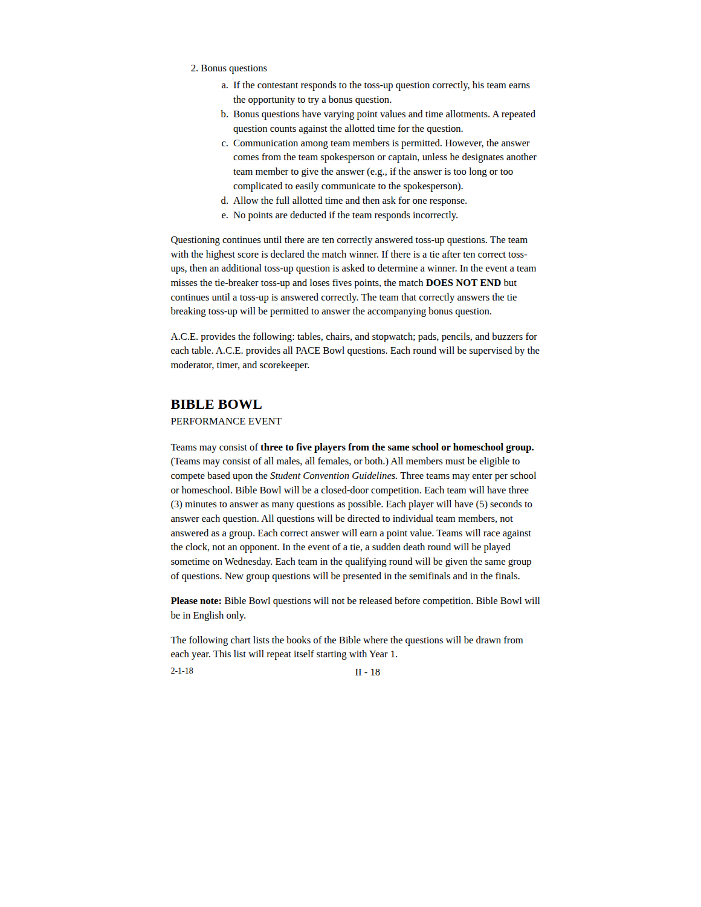Bonus questions
If the contestant responds to the toss-up question correctly, his team earns the opportunity to try a bonus question.
Bonus questions have varying point values and time allotments. A repeated question counts against the allotted time for the question.
Communication among team members is permitted. However, the answer comes from the team spokesperson or captain, unless he designates another team member to give the answer (e.g., if the answer is too long or too complicated to easily communicate to the spokesperson).
Allow the full allotted time and then ask for one response.
No points are deducted if the team responds incorrectly.
Questioning continues until there are ten correctly answered toss-up questions. The team with the highest score is declared the match winner. If there is a tie after ten correct toss-ups, then an additional toss-up question is asked to determine a winner. In the event a team misses the tie-breaker toss-up and loses fives points, the match DOES NOT END but continues until a toss-up is answered correctly. The team that correctly answers the tie breaking toss-up will be permitted to answer the accompanying bonus question.
A.C.E. provides the following: tables, chairs, and stopwatch; pads, pencils, and buzzers for each table. A.C.E. provides all PACE Bowl questions. Each round will be supervised by the moderator, timer, and scorekeeper.
BIBLE BOWL
PERFORMANCE EVENT
Teams may consist of three to five players from the same school or homeschool group. (Teams may consist of all males, all females, or both.) All members must be eligible to compete based upon the Student Convention Guidelines. Three teams may enter per school or homeschool. Bible Bowl will be a closed-door competition. Each team will have three (3) minutes to answer as many questions as possible. Each player will have (5) seconds to answer each question. All questions will be directed to individual team members, not answered as a group. Each correct answer will earn a point value. Teams will race against the clock, not an opponent. In the event of a tie, a sudden death round will be played sometime on Wednesday. Each team in the qualifying round will be given the same group of questions. New group questions will be presented in the semifinals and in the finals.
Please note: Bible Bowl questions will not be released before competition. Bible Bowl will be in English only.
The following chart lists the books of the Bible where the questions will be drawn from each year. This list will repeat itself starting with Year 1.
2-1-18
II - 18